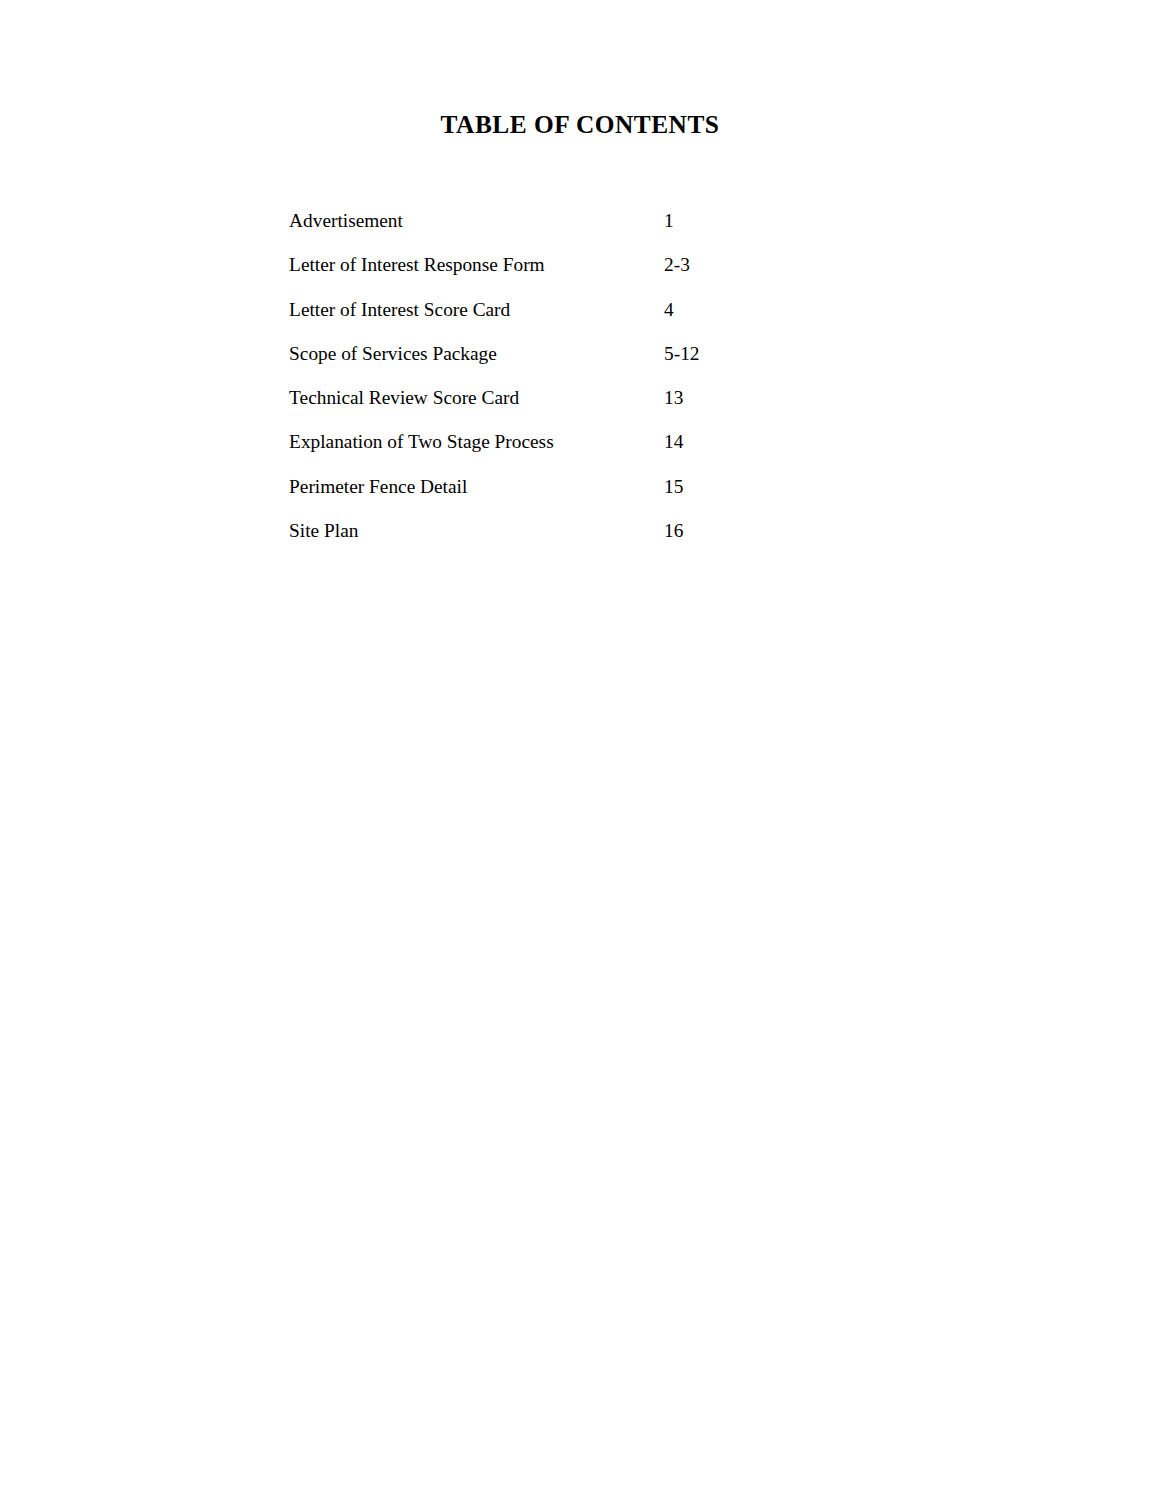TABLE OF CONTENTS
| Advertisement | 1 |
| Letter of Interest Response Form | 2-3 |
| Letter of Interest Score Card | 4 |
| Scope of Services Package | 5-12 |
| Technical Review Score Card | 13 |
| Explanation of Two Stage Process | 14 |
| Perimeter Fence Detail | 15 |
| Site Plan | 16 |